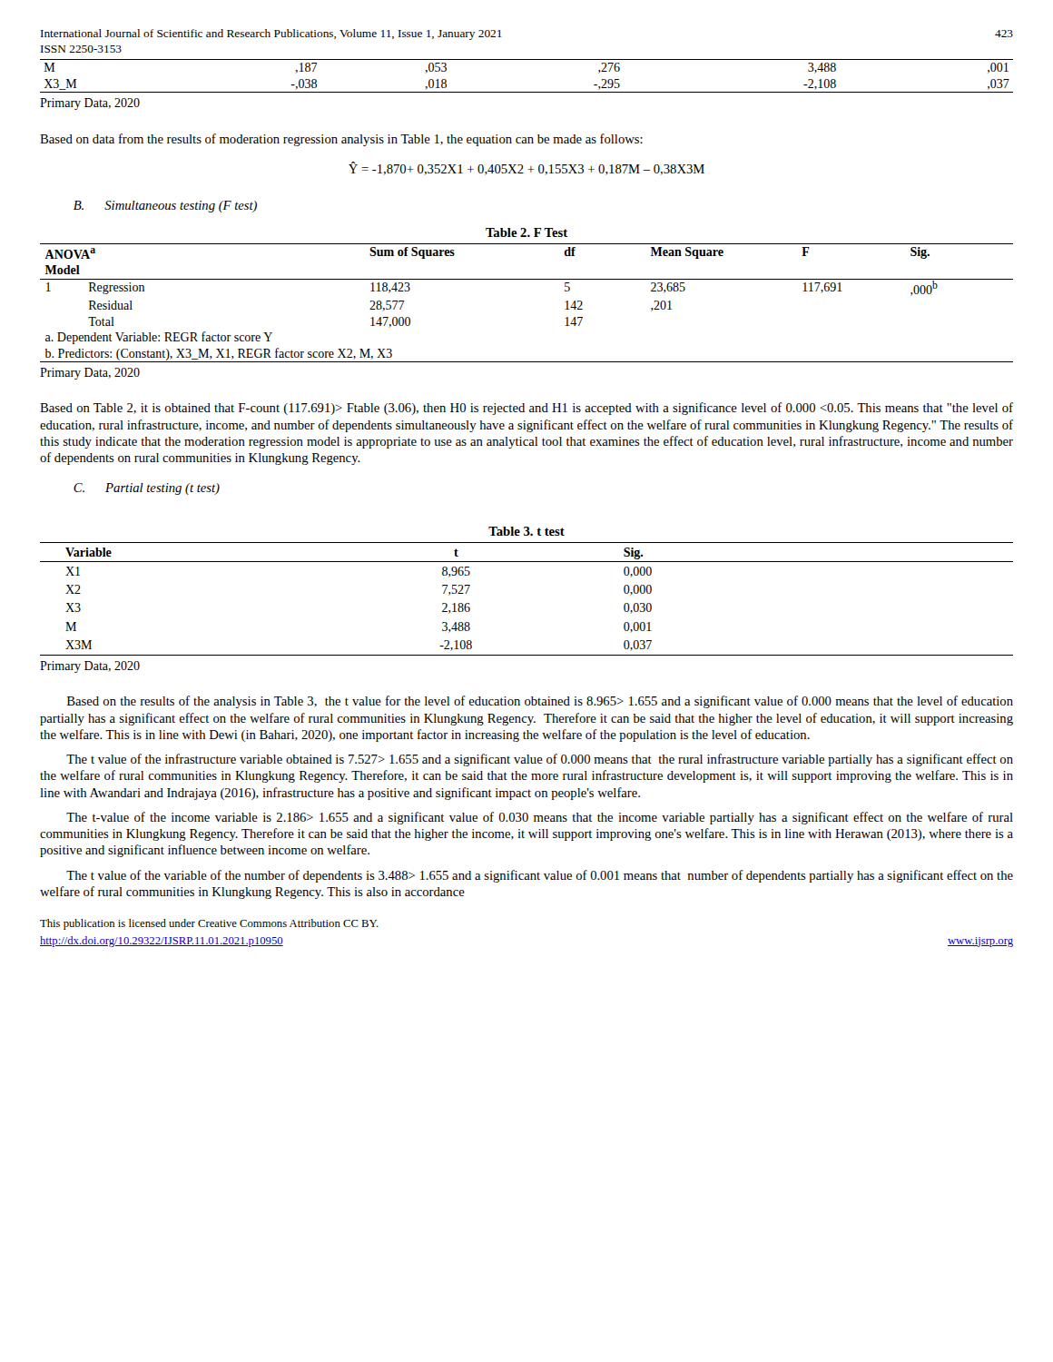International Journal of Scientific and Research Publications, Volume 11, Issue 1, January 2021
423
ISSN 2250-3153
| M | ,187 | ,053 | ,276 | 3,488 | ,001 |
| X3_M | -,038 | ,018 | -,295 | -2,108 | ,037 |
Primary Data, 2020
Based on data from the results of moderation regression analysis in Table 1, the equation can be made as follows:
Ŷ = -1,870+ 0,352X1 + 0,405X2 + 0,155X3 + 0,187M – 0,38X3M
B. Simultaneous testing (F test)
Table 2. F Test
| ANOVA a Model | Sum of Squares | df | Mean Square | F | Sig. |
| --- | --- | --- | --- | --- | --- |
| 1 | Regression | 118,423 | 5 | 23,685 | 117,691 | ,000 b |
| | Residual | 28,577 | 142 | ,201 | | |
| | Total | 147,000 | 147 | | | |
| a. Dependent Variable: REGR factor score Y |
| b. Predictors: (Constant), X3_M, X1, REGR factor score X2, M, X3 |
Primary Data, 2020
Based on Table 2, it is obtained that F-count (117.691)> Ftable (3.06), then H0 is rejected and H1 is accepted with a significance level of 0.000 <0.05. This means that "the level of education, rural infrastructure, income, and number of dependents simultaneously have a significant effect on the welfare of rural communities in Klungkung Regency." The results of this study indicate that the moderation regression model is appropriate to use as an analytical tool that examines the effect of education level, rural infrastructure, income and number of dependents on rural communities in Klungkung Regency.
C. Partial testing (t test)
Table 3. t test
| Variable | t | Sig. |
| --- | --- | --- |
| X1 | 8,965 | 0,000 |
| X2 | 7,527 | 0,000 |
| X3 | 2,186 | 0,030 |
| M | 3,488 | 0,001 |
| X3M | -2,108 | 0,037 |
Primary Data, 2020
Based on the results of the analysis in Table 3, the t value for the level of education obtained is 8.965> 1.655 and a significant value of 0.000 means that the level of education partially has a significant effect on the welfare of rural communities in Klungkung Regency. Therefore it can be said that the higher the level of education, it will support increasing the welfare. This is in line with Dewi (in Bahari, 2020), one important factor in increasing the welfare of the population is the level of education.
The t value of the infrastructure variable obtained is 7.527> 1.655 and a significant value of 0.000 means that the rural infrastructure variable partially has a significant effect on the welfare of rural communities in Klungkung Regency. Therefore, it can be said that the more rural infrastructure development is, it will support improving the welfare. This is in line with Awandari and Indrajaya (2016), infrastructure has a positive and significant impact on people's welfare.
The t-value of the income variable is 2.186> 1.655 and a significant value of 0.030 means that the income variable partially has a significant effect on the welfare of rural communities in Klungkung Regency. Therefore it can be said that the higher the income, it will support improving one's welfare. This is in line with Herawan (2013), where there is a positive and significant influence between income on welfare.
The t value of the variable of the number of dependents is 3.488> 1.655 and a significant value of 0.001 means that number of dependents partially has a significant effect on the welfare of rural communities in Klungkung Regency. This is also in accordance
This publication is licensed under Creative Commons Attribution CC BY.
http://dx.doi.org/10.29322/IJSRP.11.01.2021.p10950
www.ijsrp.org